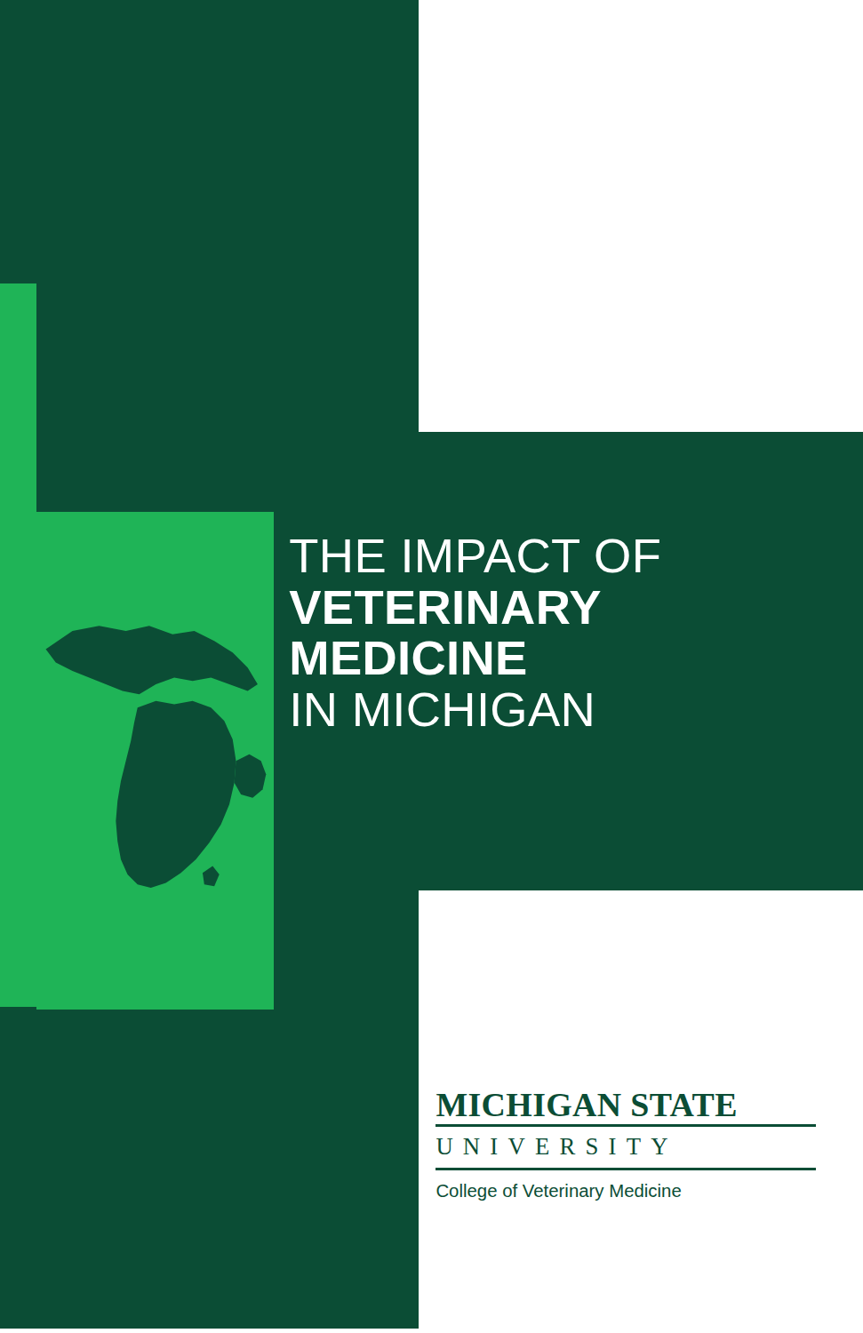The Impact of Veterinary Medicine in Michigan
MICHIGAN STATE UNIVERSITY College of Veterinary Medicine